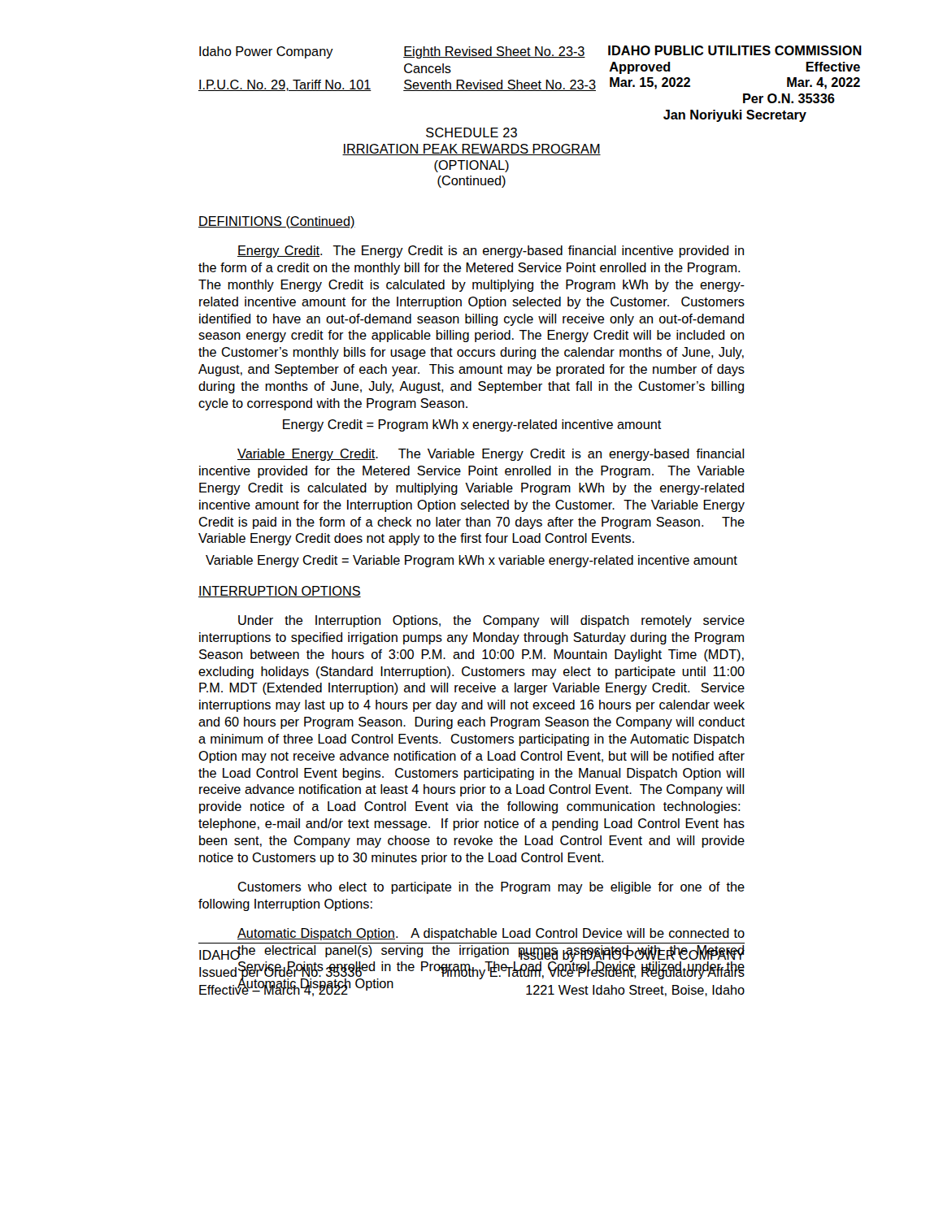Idaho Power Company Eighth Revised Sheet No. 23-3
Cancels
I.P.U.C. No. 29, Tariff No. 101 Seventh Revised Sheet No. 23-3
IDAHO PUBLIC UTILITIES COMMISSION
Approved Effective
Mar. 15, 2022 Mar. 4, 2022
Per O.N. 35336
Jan Noriyuki Secretary
SCHEDULE 23
IRRIGATION PEAK REWARDS PROGRAM
(OPTIONAL)
(Continued)
DEFINITIONS (Continued)
Energy Credit. The Energy Credit is an energy-based financial incentive provided in the form of a credit on the monthly bill for the Metered Service Point enrolled in the Program. The monthly Energy Credit is calculated by multiplying the Program kWh by the energy-related incentive amount for the Interruption Option selected by the Customer. Customers identified to have an out-of-demand season billing cycle will receive only an out-of-demand season energy credit for the applicable billing period. The Energy Credit will be included on the Customer’s monthly bills for usage that occurs during the calendar months of June, July, August, and September of each year. This amount may be prorated for the number of days during the months of June, July, August, and September that fall in the Customer’s billing cycle to correspond with the Program Season.
Energy Credit = Program kWh x energy-related incentive amount
Variable Energy Credit. The Variable Energy Credit is an energy-based financial incentive provided for the Metered Service Point enrolled in the Program. The Variable Energy Credit is calculated by multiplying Variable Program kWh by the energy-related incentive amount for the Interruption Option selected by the Customer. The Variable Energy Credit is paid in the form of a check no later than 70 days after the Program Season. The Variable Energy Credit does not apply to the first four Load Control Events.
Variable Energy Credit = Variable Program kWh x variable energy-related incentive amount
INTERRUPTION OPTIONS
Under the Interruption Options, the Company will dispatch remotely service interruptions to specified irrigation pumps any Monday through Saturday during the Program Season between the hours of 3:00 P.M. and 10:00 P.M. Mountain Daylight Time (MDT), excluding holidays (Standard Interruption). Customers may elect to participate until 11:00 P.M. MDT (Extended Interruption) and will receive a larger Variable Energy Credit. Service interruptions may last up to 4 hours per day and will not exceed 16 hours per calendar week and 60 hours per Program Season. During each Program Season the Company will conduct a minimum of three Load Control Events. Customers participating in the Automatic Dispatch Option may not receive advance notification of a Load Control Event, but will be notified after the Load Control Event begins. Customers participating in the Manual Dispatch Option will receive advance notification at least 4 hours prior to a Load Control Event. The Company will provide notice of a Load Control Event via the following communication technologies: telephone, e-mail and/or text message. If prior notice of a pending Load Control Event has been sent, the Company may choose to revoke the Load Control Event and will provide notice to Customers up to 30 minutes prior to the Load Control Event.
Customers who elect to participate in the Program may be eligible for one of the following Interruption Options:
Automatic Dispatch Option. A dispatchable Load Control Device will be connected to the electrical panel(s) serving the irrigation pumps associated with the Metered Service Points enrolled in the Program. The Load Control Device utilized under the Automatic Dispatch Option
IDAHO
Issued per Order No. 35336
Effective – March 4, 2022
Issued by IDAHO POWER COMPANY
Timothy E. Tatum, Vice President, Regulatory Affairs
1221 West Idaho Street, Boise, Idaho